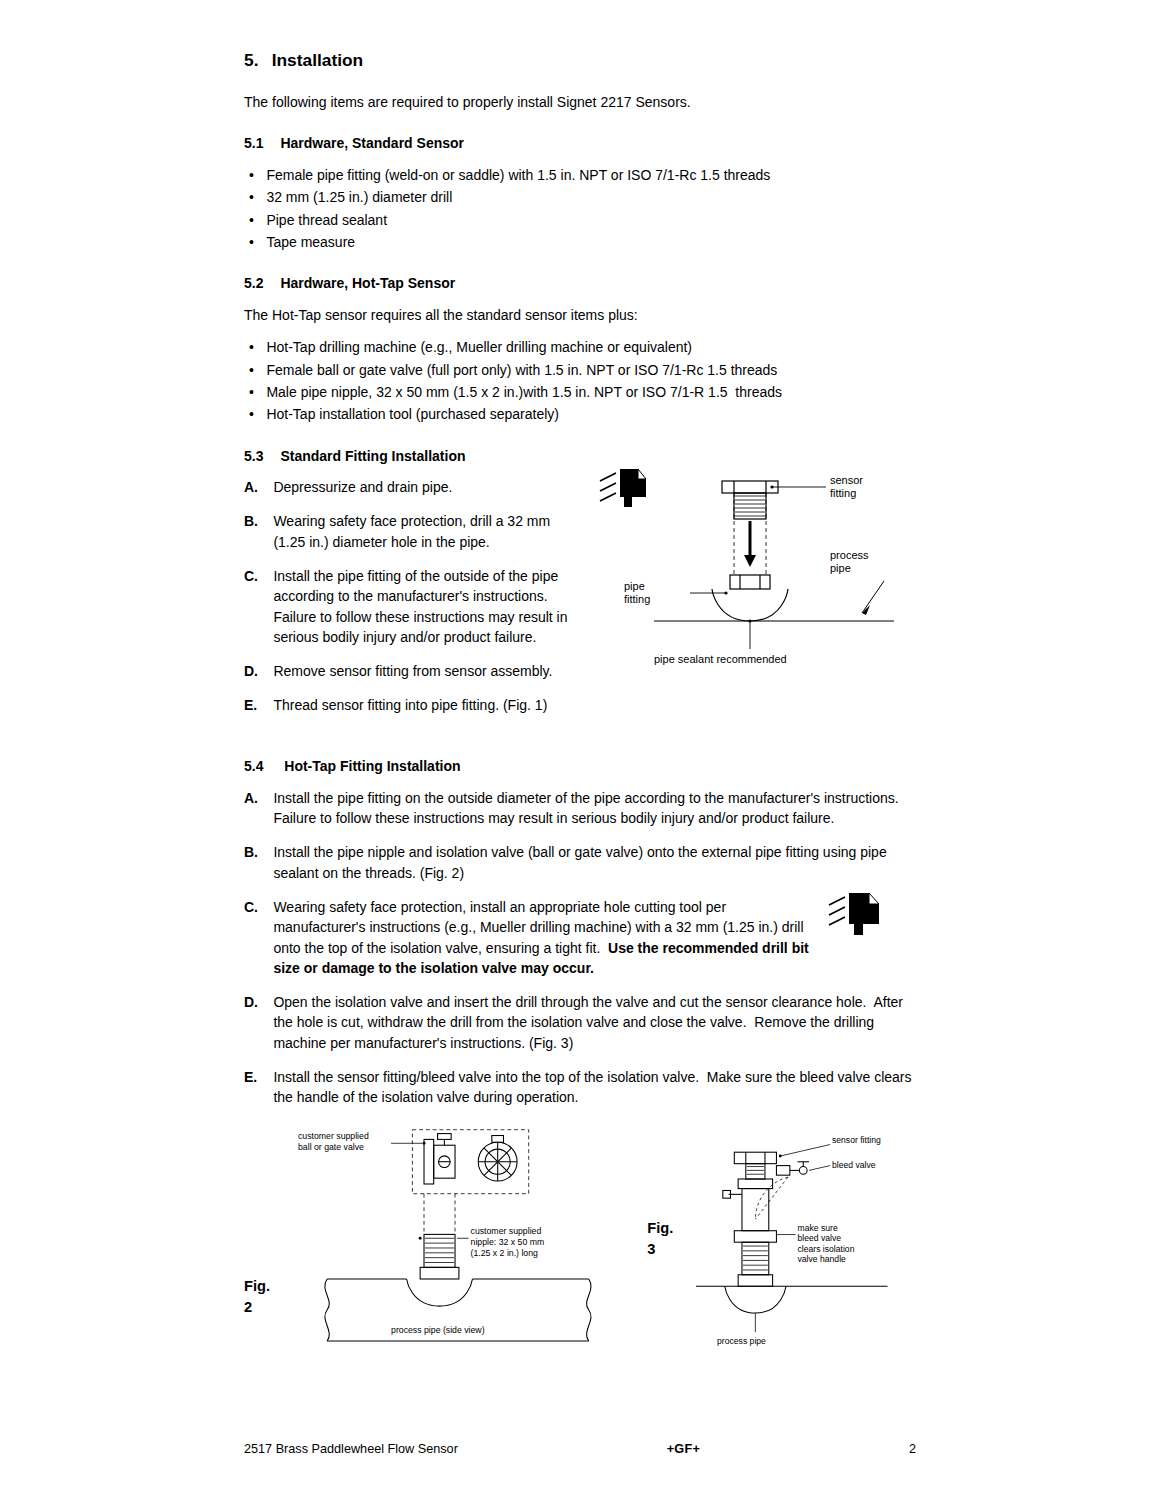5. Installation
The following items are required to properly install Signet 2217 Sensors.
5.1 Hardware, Standard Sensor
Female pipe fitting (weld-on or saddle) with 1.5 in. NPT or ISO 7/1-Rc 1.5 threads
32 mm (1.25 in.) diameter drill
Pipe thread sealant
Tape measure
5.2 Hardware, Hot-Tap Sensor
The Hot-Tap sensor requires all the standard sensor items plus:
Hot-Tap drilling machine (e.g., Mueller drilling machine or equivalent)
Female ball or gate valve (full port only) with 1.5 in. NPT or ISO 7/1-Rc 1.5 threads
Male pipe nipple, 32 x 50 mm (1.5 x 2 in.)with 1.5 in. NPT or ISO 7/1-R 1.5 threads
Hot-Tap installation tool (purchased separately)
5.3 Standard Fitting Installation
sensor fitting pipe fitting process pipe pipe sealant recommended
A. Depressurize and drain pipe.
B. Wearing safety face protection, drill a 32 mm (1.25 in.) diameter hole in the pipe.
C. Install the pipe fitting of the outside of the pipe according to the manufacturer's instructions. Failure to follow these instructions may result in serious bodily injury and/or product failure.
D. Remove sensor fitting from sensor assembly.
E. Thread sensor fitting into pipe fitting. (Fig. 1)
5.4 Hot-Tap Fitting Installation
A. Install the pipe fitting on the outside diameter of the pipe according to the manufacturer's instructions. Failure to follow these instructions may result in serious bodily injury and/or product failure.
B. Install the pipe nipple and isolation valve (ball or gate valve) onto the external pipe fitting using pipe sealant on the threads. (Fig. 2)
C. Wearing safety face protection, install an appropriate hole cutting tool per manufacturer's instructions (e.g., Mueller drilling machine) with a 32 mm (1.25 in.) drill onto the top of the isolation valve, ensuring a tight fit. Use the recommended drill bit size or damage to the isolation valve may occur.
D. Open the isolation valve and insert the drill through the valve and cut the sensor clearance hole. After the hole is cut, withdraw the drill from the isolation valve and close the valve. Remove the drilling machine per manufacturer's instructions. (Fig. 3)
E. Install the sensor fitting/bleed valve into the top of the isolation valve. Make sure the bleed valve clears the handle of the isolation valve during operation.
Fig. 2
customer supplied ball or gate valve customer supplied nipple: 32 x 50 mm (1.25 x 2 in.) long process pipe (side view)
Fig. 3
sensor fitting bleed valve make sure bleed valve clears isolation valve handle process pipe
2517 Brass Paddlewheel Flow Sensor
+GF+
2